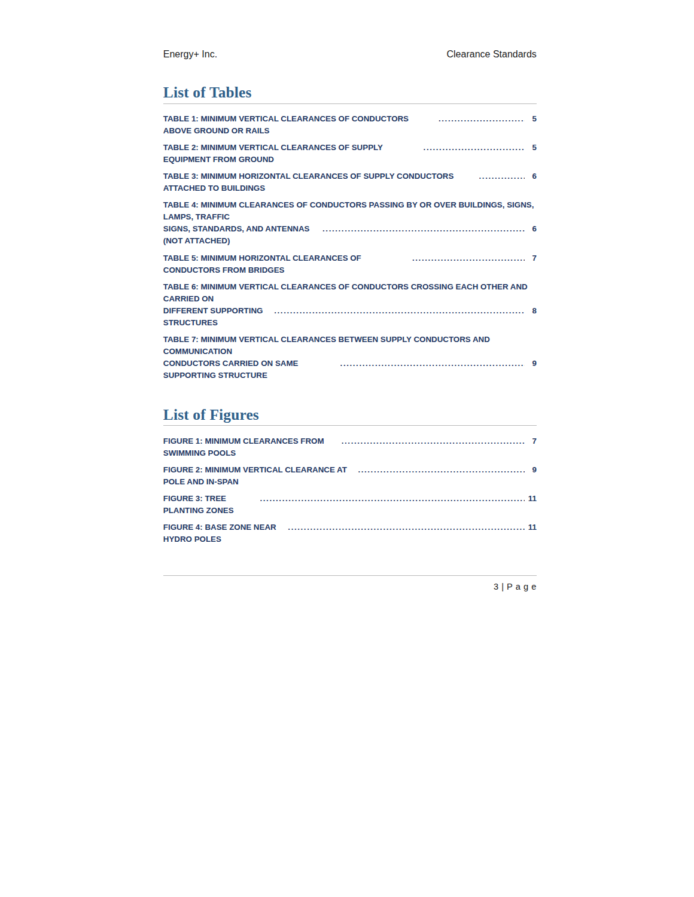Energy+ Inc.
Clearance Standards
List of Tables
TABLE 1: MINIMUM VERTICAL CLEARANCES OF CONDUCTORS ABOVE GROUND OR RAILS ................................... 5
TABLE 2: MINIMUM VERTICAL CLEARANCES OF SUPPLY EQUIPMENT FROM GROUND ......................................... 5
TABLE 3: MINIMUM HORIZONTAL CLEARANCES OF SUPPLY CONDUCTORS ATTACHED TO BUILDINGS .................. 6
TABLE 4: MINIMUM CLEARANCES OF CONDUCTORS PASSING BY OR OVER BUILDINGS, SIGNS, LAMPS, TRAFFIC SIGNS, STANDARDS, AND ANTENNAS (NOT ATTACHED) ....................................................................................... 6
TABLE 5: MINIMUM HORIZONTAL CLEARANCES OF CONDUCTORS FROM BRIDGES .............................................. 7
TABLE 6: MINIMUM VERTICAL CLEARANCES OF CONDUCTORS CROSSING EACH OTHER AND CARRIED ON DIFFERENT SUPPORTING STRUCTURES ................................................................................................................. 8
TABLE 7: MINIMUM VERTICAL CLEARANCES BETWEEN SUPPLY CONDUCTORS AND COMMUNICATION CONDUCTORS CARRIED ON SAME SUPPORTING STRUCTURE ................................................................................ 9
List of Figures
FIGURE 1: MINIMUM CLEARANCES FROM SWIMMING POOLS ............................................................................. 7
FIGURE 2: MINIMUM VERTICAL CLEARANCE AT POLE AND IN-SPAN ....................................................................... 9
FIGURE 3: TREE PLANTING ZONES ....................................................................................................................... 11
FIGURE 4: BASE ZONE NEAR HYDRO POLES ......................................................................................................... 11
3 | P a g e